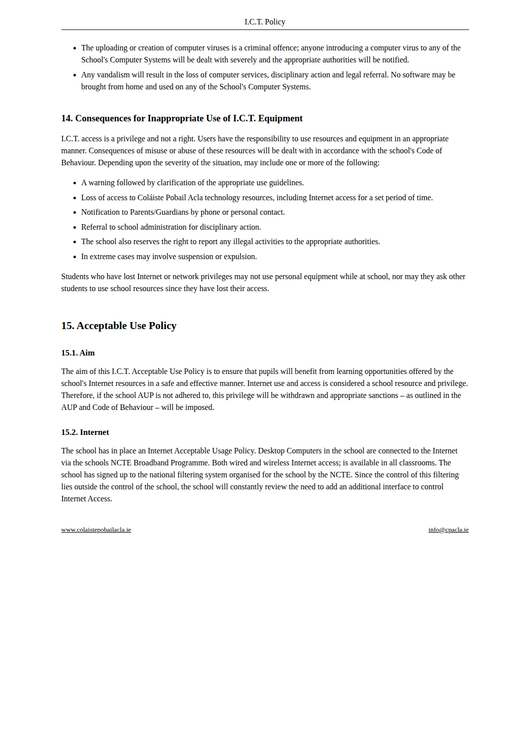I.C.T. Policy
The uploading or creation of computer viruses is a criminal offence; anyone introducing a computer virus to any of the School's Computer Systems will be dealt with severely and the appropriate authorities will be notified.
Any vandalism will result in the loss of computer services, disciplinary action and legal referral. No software may be brought from home and used on any of the School's Computer Systems.
14. Consequences for Inappropriate Use of I.C.T. Equipment
I.C.T. access is a privilege and not a right. Users have the responsibility to use resources and equipment in an appropriate manner. Consequences of misuse or abuse of these resources will be dealt with in accordance with the school's Code of Behaviour. Depending upon the severity of the situation, may include one or more of the following:
A warning followed by clarification of the appropriate use guidelines.
Loss of access to Coláiste Pobail Acla technology resources, including Internet access for a set period of time.
Notification to Parents/Guardians by phone or personal contact.
Referral to school administration for disciplinary action.
The school also reserves the right to report any illegal activities to the appropriate authorities.
In extreme cases may involve suspension or expulsion.
Students who have lost Internet or network privileges may not use personal equipment while at school, nor may they ask other students to use school resources since they have lost their access.
15. Acceptable Use Policy
15.1. Aim
The aim of this I.C.T. Acceptable Use Policy is to ensure that pupils will benefit from learning opportunities offered by the school's Internet resources in a safe and effective manner. Internet use and access is considered a school resource and privilege. Therefore, if the school AUP is not adhered to, this privilege will be withdrawn and appropriate sanctions – as outlined in the AUP and Code of Behaviour – will be imposed.
15.2. Internet
The school has in place an Internet Acceptable Usage Policy. Desktop Computers in the school are connected to the Internet via the schools NCTE Broadband Programme. Both wired and wireless Internet access; is available in all classrooms. The school has signed up to the national filtering system organised for the school by the NCTE. Since the control of this filtering lies outside the control of the school, the school will constantly review the need to add an additional interface to control Internet Access.
www.colaistepobailacla.ie info@cpacla.ie